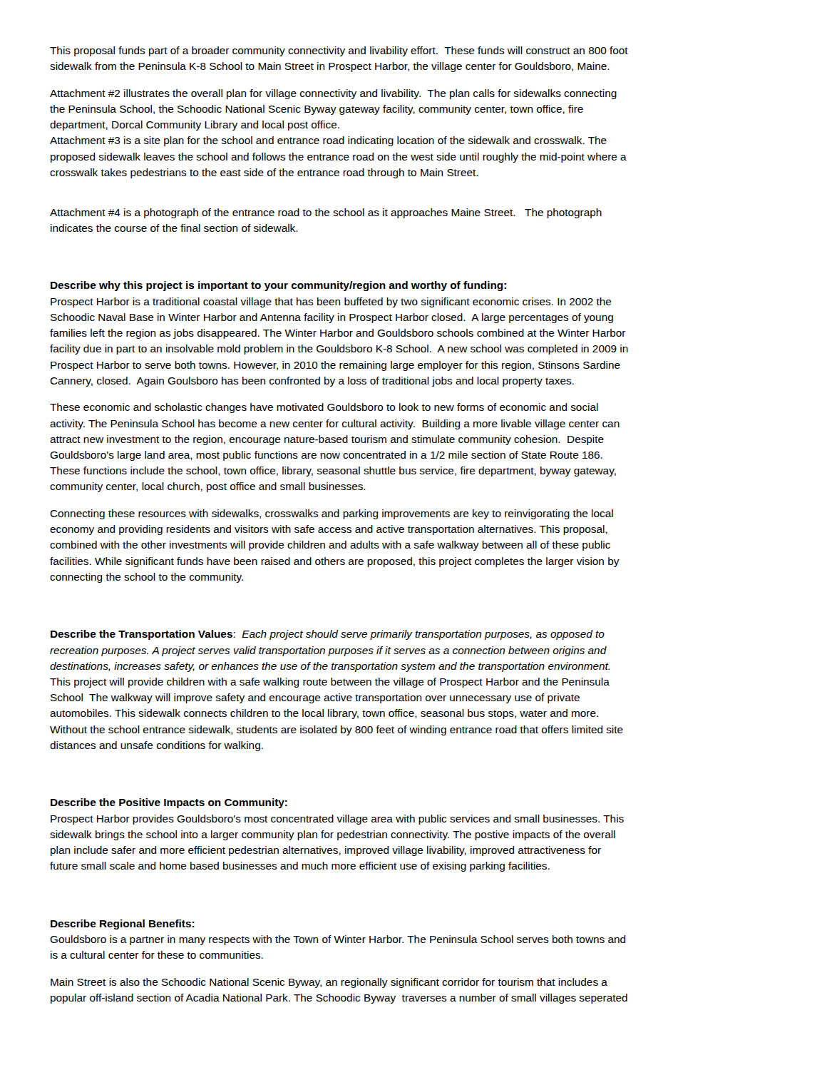This proposal funds part of a broader community connectivity and livability effort. These funds will construct an 800 foot sidewalk from the Peninsula K-8 School to Main Street in Prospect Harbor, the village center for Gouldsboro, Maine.
Attachment #2 illustrates the overall plan for village connectivity and livability. The plan calls for sidewalks connecting the Peninsula School, the Schoodic National Scenic Byway gateway facility, community center, town office, fire department, Dorcal Community Library and local post office.
Attachment #3 is a site plan for the school and entrance road indicating location of the sidewalk and crosswalk. The proposed sidewalk leaves the school and follows the entrance road on the west side until roughly the mid-point where a crosswalk takes pedestrians to the east side of the entrance road through to Main Street.
Attachment #4 is a photograph of the entrance road to the school as it approaches Maine Street. The photograph indicates the course of the final section of sidewalk.
Describe why this project is important to your community/region and worthy of funding:
Prospect Harbor is a traditional coastal village that has been buffeted by two significant economic crises. In 2002 the Schoodic Naval Base in Winter Harbor and Antenna facility in Prospect Harbor closed. A large percentages of young families left the region as jobs disappeared. The Winter Harbor and Gouldsboro schools combined at the Winter Harbor facility due in part to an insolvable mold problem in the Gouldsboro K-8 School. A new school was completed in 2009 in Prospect Harbor to serve both towns. However, in 2010 the remaining large employer for this region, Stinsons Sardine Cannery, closed. Again Goulsboro has been confronted by a loss of traditional jobs and local property taxes.
These economic and scholastic changes have motivated Gouldsboro to look to new forms of economic and social activity. The Peninsula School has become a new center for cultural activity. Building a more livable village center can attract new investment to the region, encourage nature-based tourism and stimulate community cohesion. Despite Gouldsboro's large land area, most public functions are now concentrated in a 1/2 mile section of State Route 186. These functions include the school, town office, library, seasonal shuttle bus service, fire department, byway gateway, community center, local church, post office and small businesses.
Connecting these resources with sidewalks, crosswalks and parking improvements are key to reinvigorating the local economy and providing residents and visitors with safe access and active transportation alternatives. This proposal, combined with the other investments will provide children and adults with a safe walkway between all of these public facilities. While significant funds have been raised and others are proposed, this project completes the larger vision by connecting the school to the community.
Describe the Transportation Values
: Each project should serve primarily transportation purposes, as opposed to recreation purposes. A project serves valid transportation purposes if it serves as a connection between origins and destinations, increases safety, or enhances the use of the transportation system and the transportation environment.
This project will provide children with a safe walking route between the village of Prospect Harbor and the Peninsula School The walkway will improve safety and encourage active transportation over unnecessary use of private automobiles. This sidewalk connects children to the local library, town office, seasonal bus stops, water and more. Without the school entrance sidewalk, students are isolated by 800 feet of winding entrance road that offers limited site distances and unsafe conditions for walking.
Describe the Positive Impacts on Community:
Prospect Harbor provides Gouldsboro's most concentrated village area with public services and small businesses. This sidewalk brings the school into a larger community plan for pedestrian connectivity. The postive impacts of the overall plan include safer and more efficient pedestrian alternatives, improved village livability, improved attractiveness for future small scale and home based businesses and much more efficient use of exising parking facilities.
Describe Regional Benefits:
Gouldsboro is a partner in many respects with the Town of Winter Harbor. The Peninsula School serves both towns and is a cultural center for these to communities.
Main Street is also the Schoodic National Scenic Byway, an regionally significant corridor for tourism that includes a popular off-island section of Acadia National Park. The Schoodic Byway traverses a number of small villages seperated